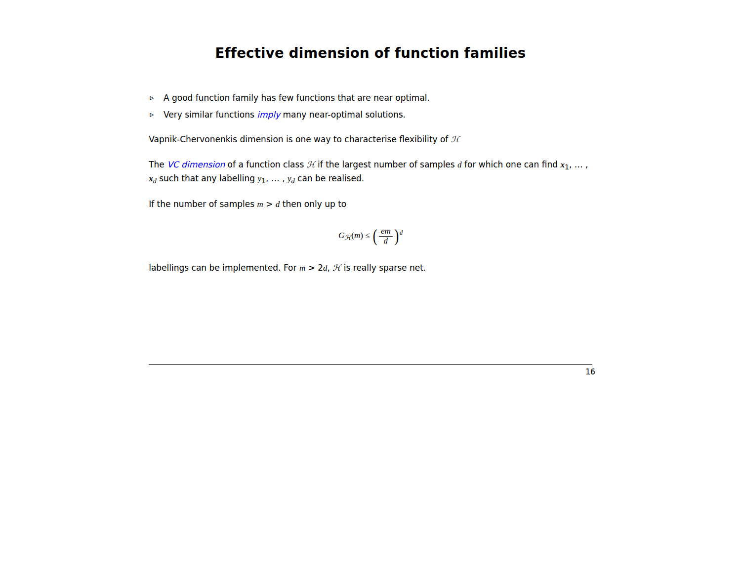Effective dimension of function families
A good function family has few functions that are near optimal.
Very similar functions imply many near-optimal solutions.
Vapnik-Chervonenkis dimension is one way to characterise flexibility of ℋ
The VC dimension of a function class ℋ if the largest number of samples d for which one can find x1, … , xd such that any labelling y1, … , yd can be realised.
If the number of samples m > d then only up to
Gℋ(m) ≤ (em d)d
labellings can be implemented. For m > 2d, ℋ is really sparse net.
16